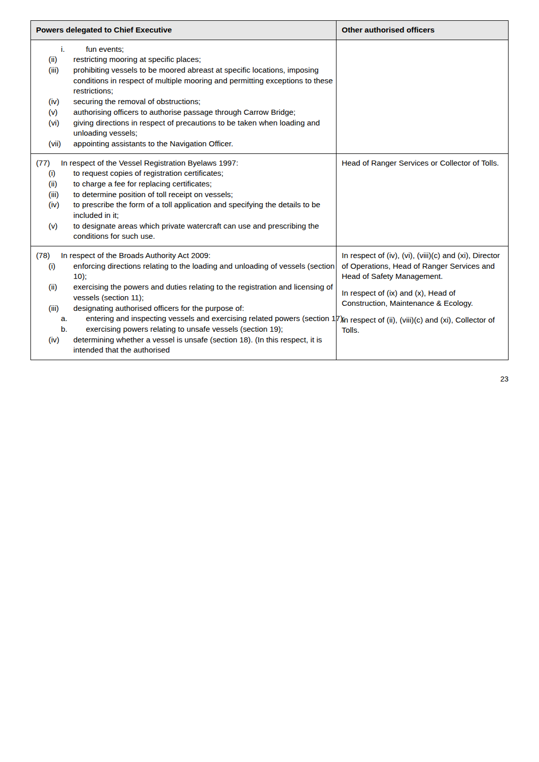| Powers delegated to Chief Executive | Other authorised officers |
| --- | --- |
| i. fun events; (ii) restricting mooring at specific places; (iii) prohibiting vessels to be moored abreast at specific locations, imposing conditions in respect of multiple mooring and permitting exceptions to these restrictions; (iv) securing the removal of obstructions; (v) authorising officers to authorise passage through Carrow Bridge; (vi) giving directions in respect of precautions to be taken when loading and unloading vessels; (vii) appointing assistants to the Navigation Officer. | |
| (77) In respect of the Vessel Registration Byelaws 1997: (i) to request copies of registration certificates; (ii) to charge a fee for replacing certificates; (iii) to determine position of toll receipt on vessels; (iv) to prescribe the form of a toll application and specifying the details to be included in it; (v) to designate areas which private watercraft can use and prescribing the conditions for such use. | Head of Ranger Services or Collector of Tolls. |
| (78) In respect of the Broads Authority Act 2009: (i) enforcing directions relating to the loading and unloading of vessels (section 10); (ii) exercising the powers and duties relating to the registration and licensing of vessels (section 11); (iii) designating authorised officers for the purpose of: a. entering and inspecting vessels and exercising related powers (section 17); b. exercising powers relating to unsafe vessels (section 19); (iv) determining whether a vessel is unsafe (section 18). (In this respect, it is intended that the authorised | In respect of (iv), (vi), (viii)(c) and (xi), Director of Operations, Head of Ranger Services and Head of Safety Management. In respect of (ix) and (x), Head of Construction, Maintenance & Ecology. In respect of (ii), (viii)(c) and (xi), Collector of Tolls. |
23